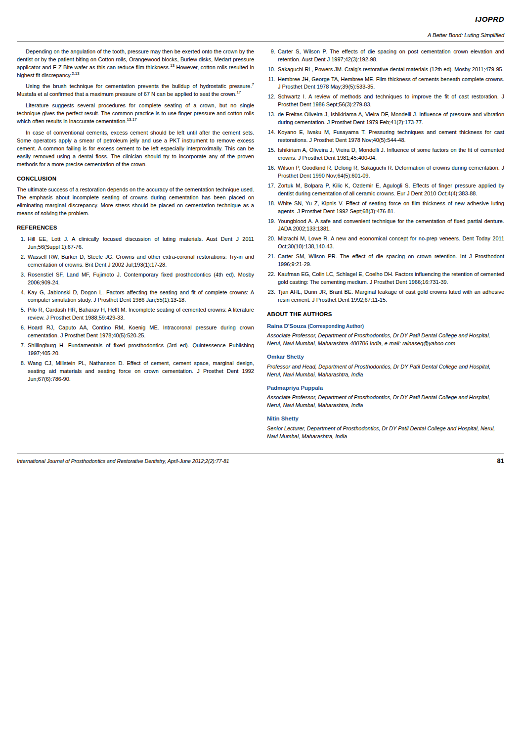IJOPRD
A Better Bond: Luting Simplified
Depending on the angulation of the tooth, pressure may then be exerted onto the crown by the dentist or by the patient biting on Cotton rolls, Orangewood blocks, Burlew disks, Medart pressure applicator and E-Z Bite wafer as this can reduce film thickness.13 However, cotton rolls resulted in highest fit discrepancy.2,13
Using the brush technique for cementation prevents the buildup of hydrostatic pressure.7 Mustafa et al confirmed that a maximum pressure of 67 N can be applied to seat the crown.17
Literature suggests several procedures for complete seating of a crown, but no single technique gives the perfect result. The common practice is to use finger pressure and cotton rolls which often results in inaccurate cementation.13,17
In case of conventional cements, excess cement should be left until after the cement sets. Some operators apply a smear of petroleum jelly and use a PKT instrument to remove excess cement. A common failing is for excess cement to be left especially interproximally. This can be easily removed using a dental floss. The clinician should try to incorporate any of the proven methods for a more precise cementation of the crown.
CONCLUSION
The ultimate success of a restoration depends on the accuracy of the cementation technique used. The emphasis about incomplete seating of crowns during cementation has been placed on eliminating marginal discrepancy. More stress should be placed on cementation technique as a means of solving the problem.
REFERENCES
Hill EE, Lott J. A clinically focused discussion of luting materials. Aust Dent J 2011 Jun;56(Suppl 1):67-76.
Wassell RW, Barker D, Steele JG. Crowns and other extra-coronal restorations: Try-in and cementation of crowns. Brit Dent J 2002 Jul;193(1):17-28.
Rosenstiel SF, Land MF, Fujimoto J. Contemporary fixed prosthodontics (4th ed). Mosby 2006;909-24.
Kay G, Jablonski D, Dogon L. Factors affecting the seating and fit of complete crowns: A computer simulation study. J Prosthet Dent 1986 Jan;55(1):13-18.
Pilo R, Cardash HR, Baharav H, Helft M. Incomplete seating of cemented crowns: A literature review. J Prosthet Dent 1988;59:429-33.
Hoard RJ, Caputo AA, Contino RM, Koenig ME. Intracoronal pressure during crown cementation. J Prosthet Dent 1978;40(5):520-25.
Shillingburg H. Fundamentals of fixed prosthodontics (3rd ed). Quintessence Publishing 1997;405-20.
Wang CJ, Millstein PL, Nathanson D. Effect of cement, cement space, marginal design, seating aid materials and seating force on crown cementation. J Prosthet Dent 1992 Jun;67(6):786-90.
Carter S, Wilson P. The effects of die spacing on post cementation crown elevation and retention. Aust Dent J 1997;42(3):192-98.
Sakaguchi RL, Powers JM. Craig's restorative dental materials (12th ed). Mosby 2011;479-95.
Hembree JH, George TA, Hembree ME. Film thickness of cements beneath complete crowns. J Prosthet Dent 1978 May;39(5):533-35.
Schwartz I. A review of methods and techniques to improve the fit of cast restoration. J Prosthet Dent 1986 Sept;56(3):279-83.
de Freitas Oliveira J, Ishikiriama A, Vieira DF, Mondelli J. Influence of pressure and vibration during cementation. J Prosthet Dent 1979 Feb;41(2):173-77.
Koyano E, Iwaku M, Fusayama T. Pressuring techniques and cement thickness for cast restorations. J Prosthet Dent 1978 Nov;40(5):544-48.
Ishikiriam A, Oliveira J, Vieira D, Mondelli J. Influence of some factors on the fit of cemented crowns. J Prosthet Dent 1981;45:400-04.
Wilson P, Goodkind R, Delong R, Sakaguchi R. Deformation of crowns during cementation. J Prosthet Dent 1990 Nov;64(5):601-09.
Zortuk M, Bolpara P, Kilic K, Ozdemir E, Agulogli S. Effects of finger pressure applied by dentist during cementation of all ceramic crowns. Eur J Dent 2010 Oct;4(4):383-88.
White SN, Yu Z, Kipnis V. Effect of seating force on film thickness of new adhesive luting agents. J Prosthet Dent 1992 Sept;68(3):476-81.
Youngblood A. A safe and convenient technique for the cementation of fixed partial denture. JADA 2002;133:1381.
Mizrachi M, Lowe R. A new and economical concept for no-prep veneers. Dent Today 2011 Oct;30(10):138,140-43.
Carter SM, Wilson PR. The effect of die spacing on crown retention. Int J Prosthodont 1996;9:21-29.
Kaufman EG, Colin LC, Schlagel E, Coelho DH. Factors influencing the retention of cemented gold casting: The cementing medium. J Prosthet Dent 1966;16:731-39.
Tjan AHL, Dunn JR, Brant BE. Marginal leakage of cast gold crowns luted with an adhesive resin cement. J Prosthet Dent 1992;67:11-15.
ABOUT THE AUTHORS
Raina D'Souza (Corresponding Author)
Associate Professor, Department of Prosthodontics, Dr DY Patil Dental College and Hospital, Nerul, Navi Mumbai, Maharashtra-400706 India, e-mail: rainaseq@yahoo.com
Omkar Shetty
Professor and Head, Department of Prosthodontics, Dr DY Patil Dental College and Hospital, Nerul, Navi Mumbai, Maharashtra, India
Padmapriya Puppala
Associate Professor, Department of Prosthodontics, Dr DY Patil Dental College and Hospital, Nerul, Navi Mumbai, Maharashtra, India
Nitin Shetty
Senior Lecturer, Department of Prosthodontics, Dr DY Patil Dental College and Hospital, Nerul, Navi Mumbai, Maharashtra, India
International Journal of Prosthodontics and Restorative Dentistry, April-June 2012;2(2):77-81 81